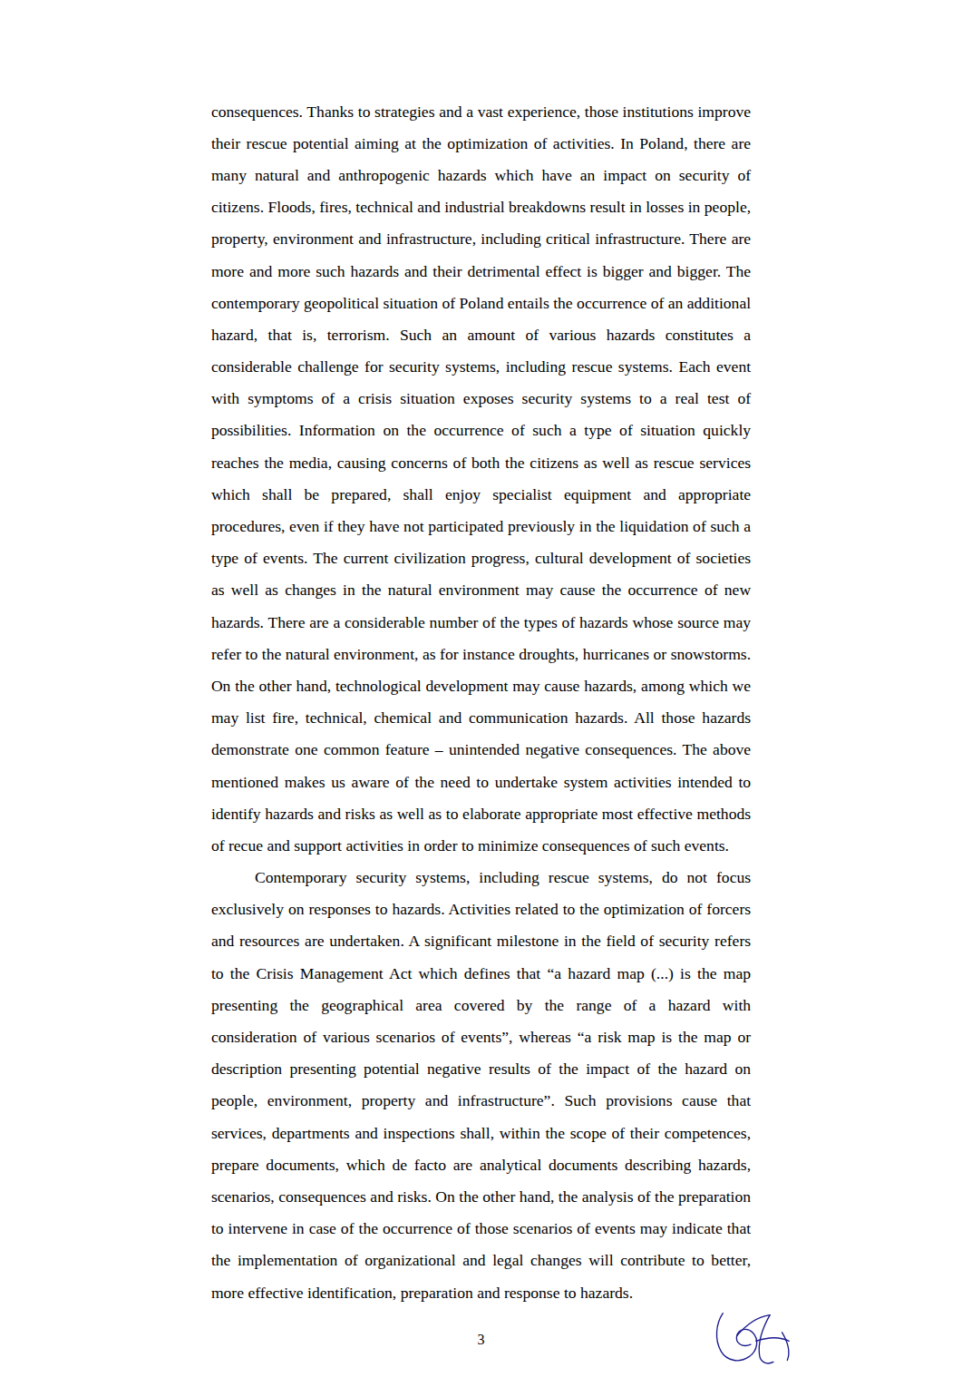consequences. Thanks to strategies and a vast experience, those institutions improve their rescue potential aiming at the optimization of activities. In Poland, there are many natural and anthropogenic hazards which have an impact on security of citizens. Floods, fires, technical and industrial breakdowns result in losses in people, property, environment and infrastructure, including critical infrastructure. There are more and more such hazards and their detrimental effect is bigger and bigger. The contemporary geopolitical situation of Poland entails the occurrence of an additional hazard, that is, terrorism. Such an amount of various hazards constitutes a considerable challenge for security systems, including rescue systems. Each event with symptoms of a crisis situation exposes security systems to a real test of possibilities. Information on the occurrence of such a type of situation quickly reaches the media, causing concerns of both the citizens as well as rescue services which shall be prepared, shall enjoy specialist equipment and appropriate procedures, even if they have not participated previously in the liquidation of such a type of events. The current civilization progress, cultural development of societies as well as changes in the natural environment may cause the occurrence of new hazards. There are a considerable number of the types of hazards whose source may refer to the natural environment, as for instance droughts, hurricanes or snowstorms. On the other hand, technological development may cause hazards, among which we may list fire, technical, chemical and communication hazards. All those hazards demonstrate one common feature – unintended negative consequences. The above mentioned makes us aware of the need to undertake system activities intended to identify hazards and risks as well as to elaborate appropriate most effective methods of recue and support activities in order to minimize consequences of such events.
Contemporary security systems, including rescue systems, do not focus exclusively on responses to hazards. Activities related to the optimization of forcers and resources are undertaken. A significant milestone in the field of security refers to the Crisis Management Act which defines that “a hazard map (...) is the map presenting the geographical area covered by the range of a hazard with consideration of various scenarios of events”, whereas “a risk map is the map or description presenting potential negative results of the impact of the hazard on people, environment, property and infrastructure”. Such provisions cause that services, departments and inspections shall, within the scope of their competences, prepare documents, which de facto are analytical documents describing hazards, scenarios, consequences and risks. On the other hand, the analysis of the preparation to intervene in case of the occurrence of those scenarios of events may indicate that the implementation of organizational and legal changes will contribute to better, more effective identification, preparation and response to hazards.
3